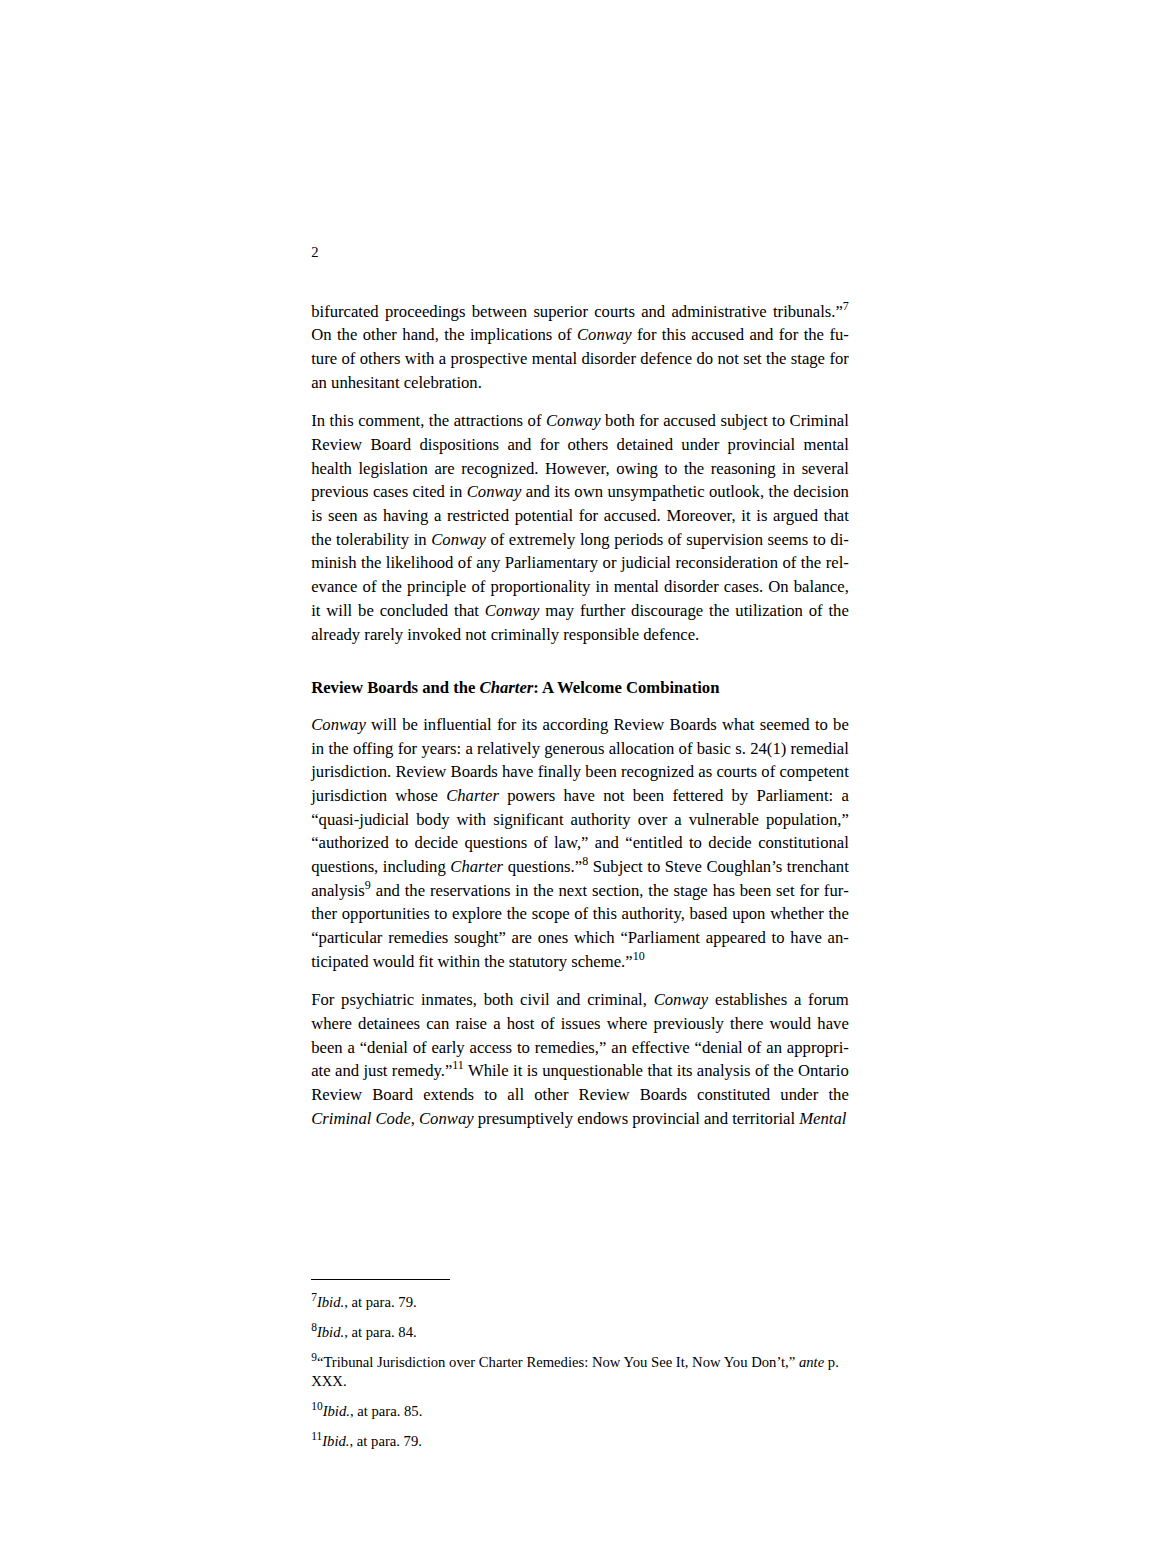2
bifurcated proceedings between superior courts and administrative tribunals.”7 On the other hand, the implications of Conway for this accused and for the future of others with a prospective mental disorder defence do not set the stage for an unhesitant celebration.
In this comment, the attractions of Conway both for accused subject to Criminal Review Board dispositions and for others detained under provincial mental health legislation are recognized. However, owing to the reasoning in several previous cases cited in Conway and its own unsympathetic outlook, the decision is seen as having a restricted potential for accused. Moreover, it is argued that the tolerability in Conway of extremely long periods of supervision seems to diminish the likelihood of any Parliamentary or judicial reconsideration of the relevance of the principle of proportionality in mental disorder cases. On balance, it will be concluded that Conway may further discourage the utilization of the already rarely invoked not criminally responsible defence.
Review Boards and the Charter: A Welcome Combination
Conway will be influential for its according Review Boards what seemed to be in the offing for years: a relatively generous allocation of basic s. 24(1) remedial jurisdiction. Review Boards have finally been recognized as courts of competent jurisdiction whose Charter powers have not been fettered by Parliament: a “quasi-judicial body with significant authority over a vulnerable population,” “authorized to decide questions of law,” and “entitled to decide constitutional questions, including Charter questions.”8 Subject to Steve Coughlan’s trenchant analysis9 and the reservations in the next section, the stage has been set for further opportunities to explore the scope of this authority, based upon whether the “particular remedies sought” are ones which “Parliament appeared to have anticipated would fit within the statutory scheme.”10
For psychiatric inmates, both civil and criminal, Conway establishes a forum where detainees can raise a host of issues where previously there would have been a “denial of early access to remedies,” an effective “denial of an appropriate and just remedy.”11 While it is unquestionable that its analysis of the Ontario Review Board extends to all other Review Boards constituted under the Criminal Code, Conway presumptively endows provincial and territorial Mental
7 Ibid., at para. 79.
8 Ibid., at para. 84.
9“Tribunal Jurisdiction over Charter Remedies: Now You See It, Now You Don’t,” ante p. XXX.
10 Ibid., at para. 85.
11 Ibid., at para. 79.